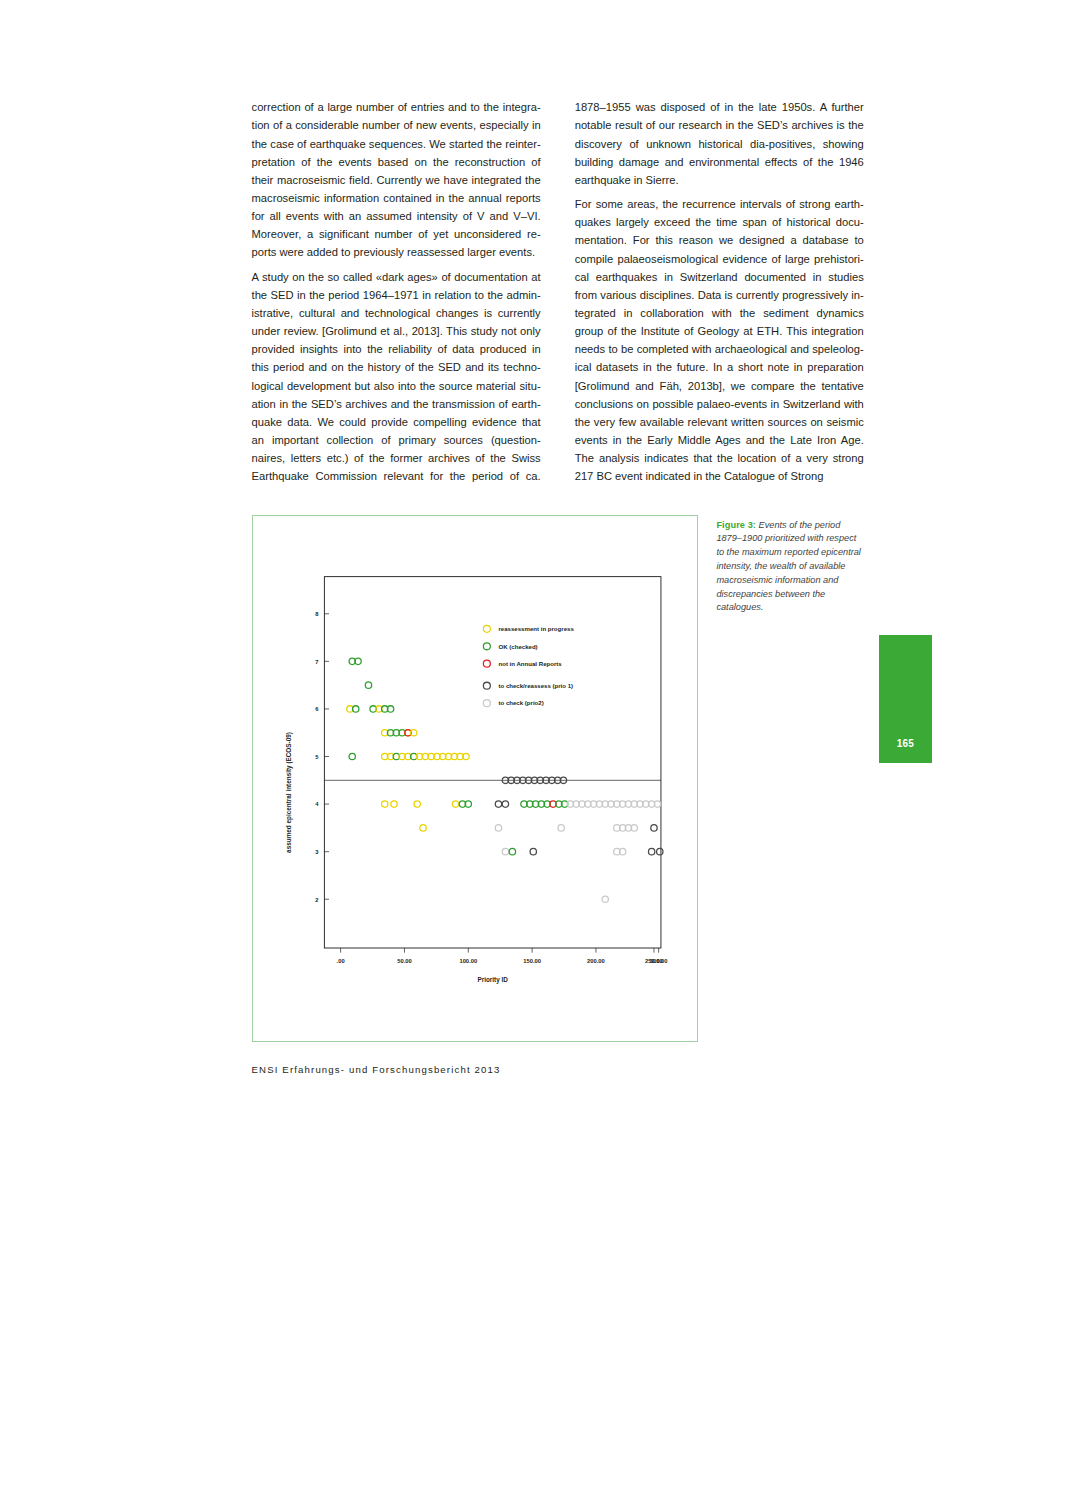correction of a large number of entries and to the integration of a considerable number of new events, especially in the case of earthquake sequences. We started the reinterpretation of the events based on the reconstruction of their macroseismic field. Currently we have integrated the macroseismic information contained in the annual reports for all events with an assumed intensity of V and V–VI. Moreover, a significant number of yet unconsidered reports were added to previously reassessed larger events.
A study on the so called «dark ages» of documentation at the SED in the period 1964–1971 in relation to the administrative, cultural and technological changes is currently under review. [Grolimund et al., 2013]. This study not only provided insights into the reliability of data produced in this period and on the history of the SED and its technological development but also into the source material situation in the SED’s archives and the transmission of earthquake data. We could provide compelling evidence that an important collection of primary sources (questionnaires, letters etc.) of the former archives of the Swiss Earthquake Commission relevant for the period of ca. 1878–1955 was disposed of in the late 1950s. A further notable result of our research in the SED’s archives is the discovery of unknown historical dia-positives, showing building damage and environmental effects of the 1946 earthquake in Sierre.
For some areas, the recurrence intervals of strong earthquakes largely exceed the time span of historical documentation. For this reason we designed a database to compile palaeoseismological evidence of large prehistorical earthquakes in Switzerland documented in studies from various disciplines. Data is currently progressively integrated in collaboration with the sediment dynamics group of the Institute of Geology at ETH. This integration needs to be completed with archaeological and speleological datasets in the future. In a short note in preparation [Grolimund and Fäh, 2013b], we compare the tentative conclusions on possible palaeo-events in Switzerland with the very few available relevant written sources on seismic events in the Early Middle Ages and the Late Iron Age. The analysis indicates that the location of a very strong 217 BC event indicated in the Catalogue of Strong
8 7 6 5 4 3 2 assumed epicentral intensity (ECOS-09) .00 50.00 100.00 150.00 200.00 250.00 300.00 300.00 Priority ID reassessment in progress OK (checked) not in Annual Reports to check/reassess (prio 1) to check (prio2)
Figure 3: Events of the period 1879–1900 prioritized with respect to the maximum reported epicentral intensity, the wealth of available macroseismic information and discrepancies between the catalogues.
165
ENSI Erfahrungs- und Forschungsbericht 2013